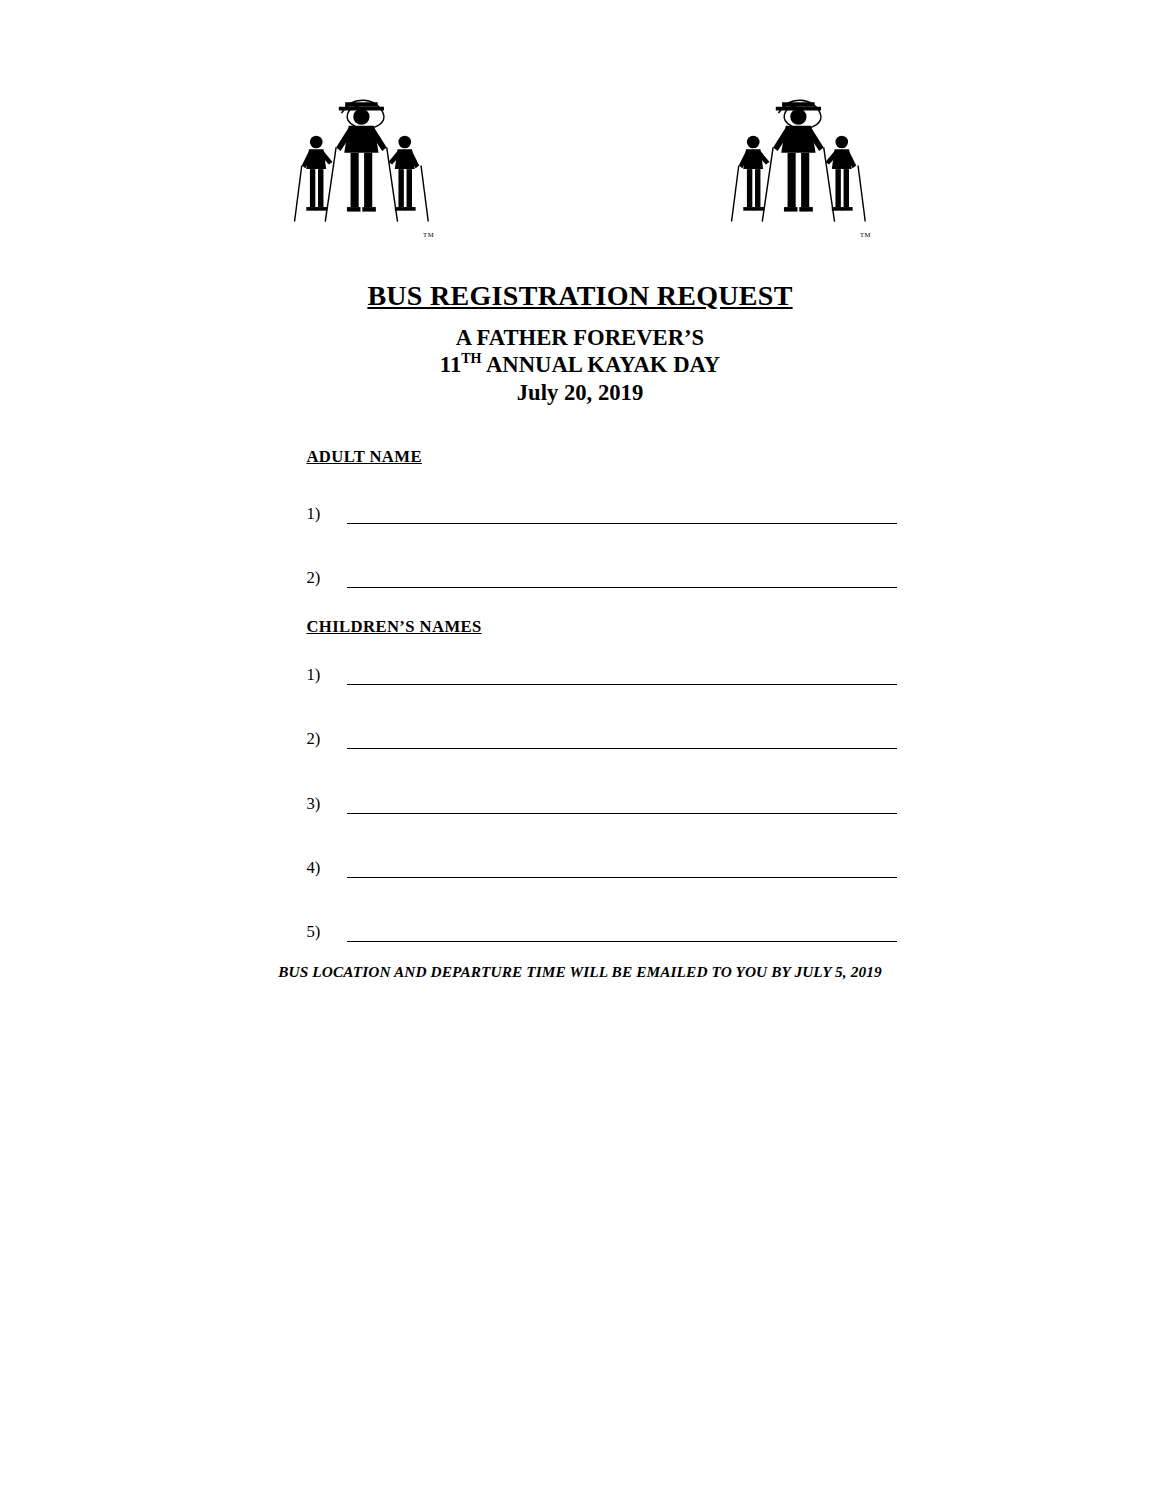TM
TM
BUS REGISTRATION REQUEST
A FATHER FOREVER’S 11TH ANNUAL KAYAK DAY July 20, 2019
ADULT NAME
1)
2)
CHILDREN’S NAMES
1)
2)
3)
4)
5)
BUS LOCATION AND DEPARTURE TIME WILL BE EMAILED TO YOU BY JULY 5, 2019